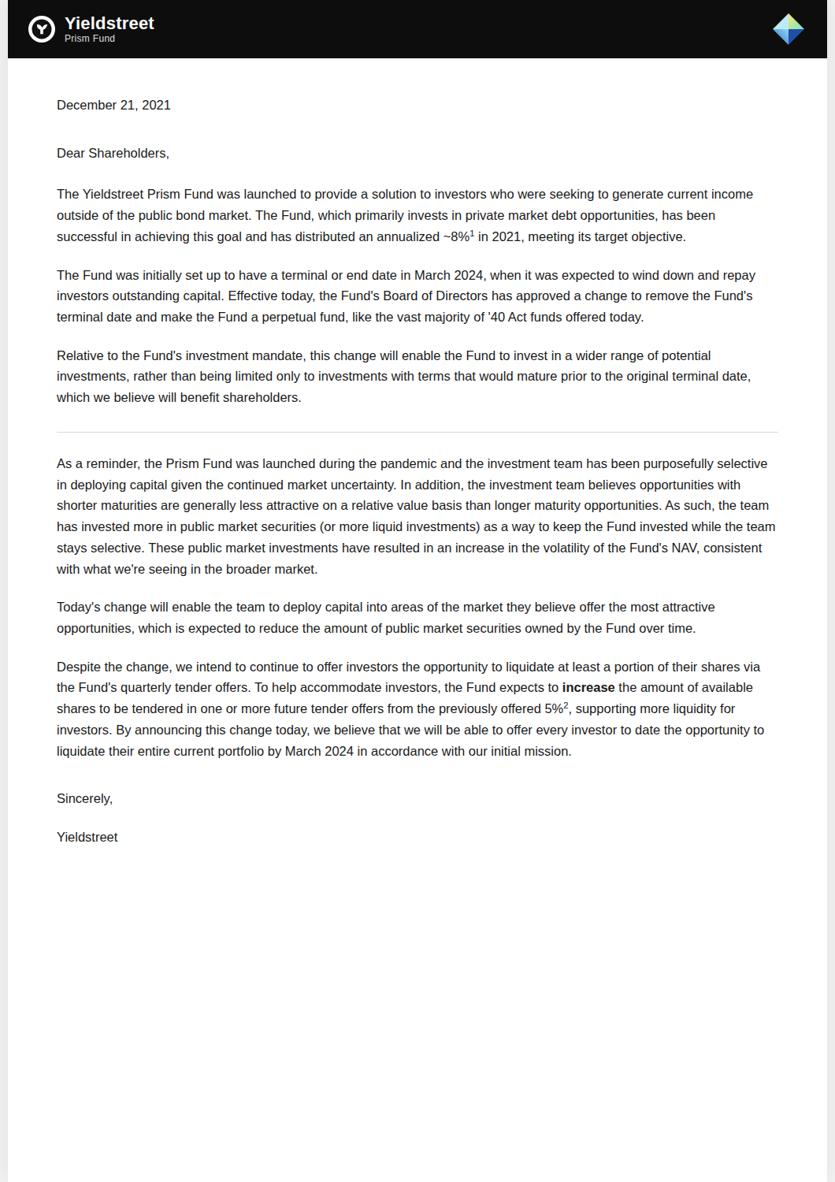Yieldstreet
Prism Fund
December 21, 2021
Dear Shareholders,
The Yieldstreet Prism Fund was launched to provide a solution to investors who were seeking to generate current income outside of the public bond market. The Fund, which primarily invests in private market debt opportunities, has been successful in achieving this goal and has distributed an annualized ~8%1 in 2021, meeting its target objective.
The Fund was initially set up to have a terminal or end date in March 2024, when it was expected to wind down and repay investors outstanding capital. Effective today, the Fund's Board of Directors has approved a change to remove the Fund's terminal date and make the Fund a perpetual fund, like the vast majority of '40 Act funds offered today.
Relative to the Fund's investment mandate, this change will enable the Fund to invest in a wider range of potential investments, rather than being limited only to investments with terms that would mature prior to the original terminal date, which we believe will benefit shareholders.
As a reminder, the Prism Fund was launched during the pandemic and the investment team has been purposefully selective in deploying capital given the continued market uncertainty. In addition, the investment team believes opportunities with shorter maturities are generally less attractive on a relative value basis than longer maturity opportunities. As such, the team has invested more in public market securities (or more liquid investments) as a way to keep the Fund invested while the team stays selective. These public market investments have resulted in an increase in the volatility of the Fund's NAV, consistent with what we're seeing in the broader market.
Today's change will enable the team to deploy capital into areas of the market they believe offer the most attractive opportunities, which is expected to reduce the amount of public market securities owned by the Fund over time.
Despite the change, we intend to continue to offer investors the opportunity to liquidate at least a portion of their shares via the Fund's quarterly tender offers. To help accommodate investors, the Fund expects to increase the amount of available shares to be tendered in one or more future tender offers from the previously offered 5%2, supporting more liquidity for investors. By announcing this change today, we believe that we will be able to offer every investor to date the opportunity to liquidate their entire current portfolio by March 2024 in accordance with our initial mission.
Sincerely,
Yieldstreet